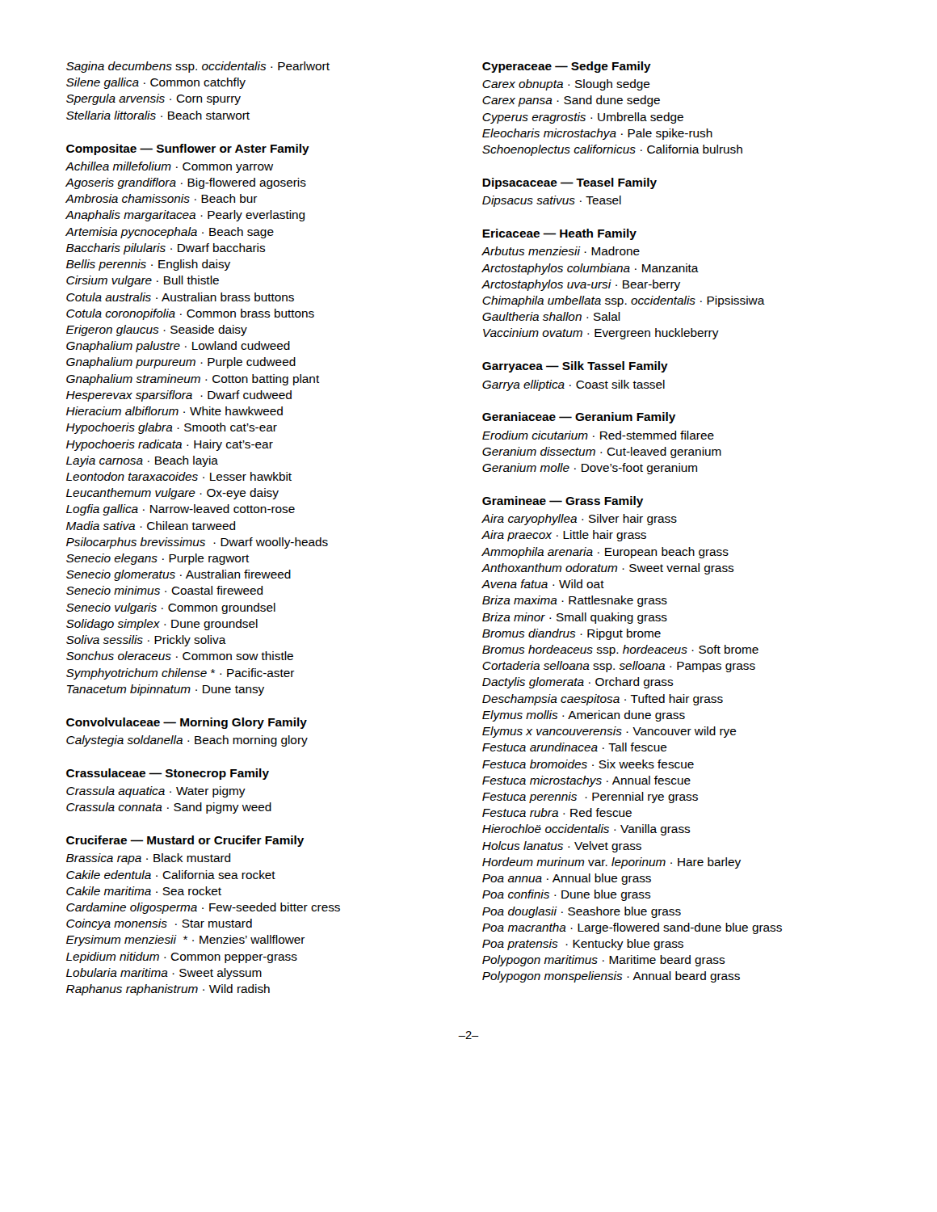Sagina decumbens ssp. occidentalis · Pearlwort
Silene gallica · Common catchfly
Spergula arvensis · Corn spurry
Stellaria littoralis · Beach starwort
Compositae — Sunflower or Aster Family
Achillea millefolium · Common yarrow
Agoseris grandiflora · Big-flowered agoseris
Ambrosia chamissonis · Beach bur
Anaphalis margaritacea · Pearly everlasting
Artemisia pycnocephala · Beach sage
Baccharis pilularis · Dwarf baccharis
Bellis perennis · English daisy
Cirsium vulgare · Bull thistle
Cotula australis · Australian brass buttons
Cotula coronopifolia · Common brass buttons
Erigeron glaucus · Seaside daisy
Gnaphalium palustre · Lowland cudweed
Gnaphalium purpureum · Purple cudweed
Gnaphalium stramineum · Cotton batting plant
Hesperevax sparsiflora · Dwarf cudweed
Hieracium albiflorum · White hawkweed
Hypochoeris glabra · Smooth cat’s-ear
Hypochoeris radicata · Hairy cat’s-ear
Layia carnosa · Beach layia
Leontodon taraxacoides · Lesser hawkbit
Leucanthemum vulgare · Ox-eye daisy
Logfia gallica · Narrow-leaved cotton-rose
Madia sativa · Chilean tarweed
Psilocarphus brevissimus · Dwarf woolly-heads
Senecio elegans · Purple ragwort
Senecio glomeratus · Australian fireweed
Senecio minimus · Coastal fireweed
Senecio vulgaris · Common groundsel
Solidago simplex · Dune groundsel
Soliva sessilis · Prickly soliva
Sonchus oleraceus · Common sow thistle
Symphyotrichum chilense * · Pacific-aster
Tanacetum bipinnatum · Dune tansy
Convolvulaceae — Morning Glory Family
Calystegia soldanella · Beach morning glory
Crassulaceae — Stonecrop Family
Crassula aquatica · Water pigmy
Crassula connata · Sand pigmy weed
Cruciferae — Mustard or Crucifer Family
Brassica rapa · Black mustard
Cakile edentula · California sea rocket
Cakile maritima · Sea rocket
Cardamine oligosperma · Few-seeded bitter cress
Coincya monensis · Star mustard
Erysimum menziesii * · Menzies’ wallflower
Lepidium nitidum · Common pepper-grass
Lobularia maritima · Sweet alyssum
Raphanus raphanistrum · Wild radish
Cyperaceae — Sedge Family
Carex obnupta · Slough sedge
Carex pansa · Sand dune sedge
Cyperus eragrostis · Umbrella sedge
Eleocharis microstachya · Pale spike-rush
Schoenoplectus californicus · California bulrush
Dipsacaceae — Teasel Family
Dipsacus sativus · Teasel
Ericaceae — Heath Family
Arbutus menziesii · Madrone
Arctostaphylos columbiana · Manzanita
Arctostaphylos uva-ursi · Bear-berry
Chimaphila umbellata ssp. occidentalis · Pipsissiwa
Gaultheria shallon · Salal
Vaccinium ovatum · Evergreen huckleberry
Garryacea — Silk Tassel Family
Garrya elliptica · Coast silk tassel
Geraniaceae — Geranium Family
Erodium cicutarium · Red-stemmed filaree
Geranium dissectum · Cut-leaved geranium
Geranium molle · Dove’s-foot geranium
Gramineae — Grass Family
Aira caryophyllea · Silver hair grass
Aira praecox · Little hair grass
Ammophila arenaria · European beach grass
Anthoxanthum odoratum · Sweet vernal grass
Avena fatua · Wild oat
Briza maxima · Rattlesnake grass
Briza minor · Small quaking grass
Bromus diandrus · Ripgut brome
Bromus hordeaceus ssp. hordeaceus · Soft brome
Cortaderia selloana ssp. selloana · Pampas grass
Dactylis glomerata · Orchard grass
Deschampsia caespitosa · Tufted hair grass
Elymus mollis · American dune grass
Elymus x vancouverensis · Vancouver wild rye
Festuca arundinacea · Tall fescue
Festuca bromoides · Six weeks fescue
Festuca microstachys · Annual fescue
Festuca perennis · Perennial rye grass
Festuca rubra · Red fescue
Hierochloë occidentalis · Vanilla grass
Holcus lanatus · Velvet grass
Hordeum murinum var. leporinum · Hare barley
Poa annua · Annual blue grass
Poa confinis · Dune blue grass
Poa douglasii · Seashore blue grass
Poa macrantha · Large-flowered sand-dune blue grass
Poa pratensis · Kentucky blue grass
Polypogon maritimus · Maritime beard grass
Polypogon monspeliensis · Annual beard grass
–2–